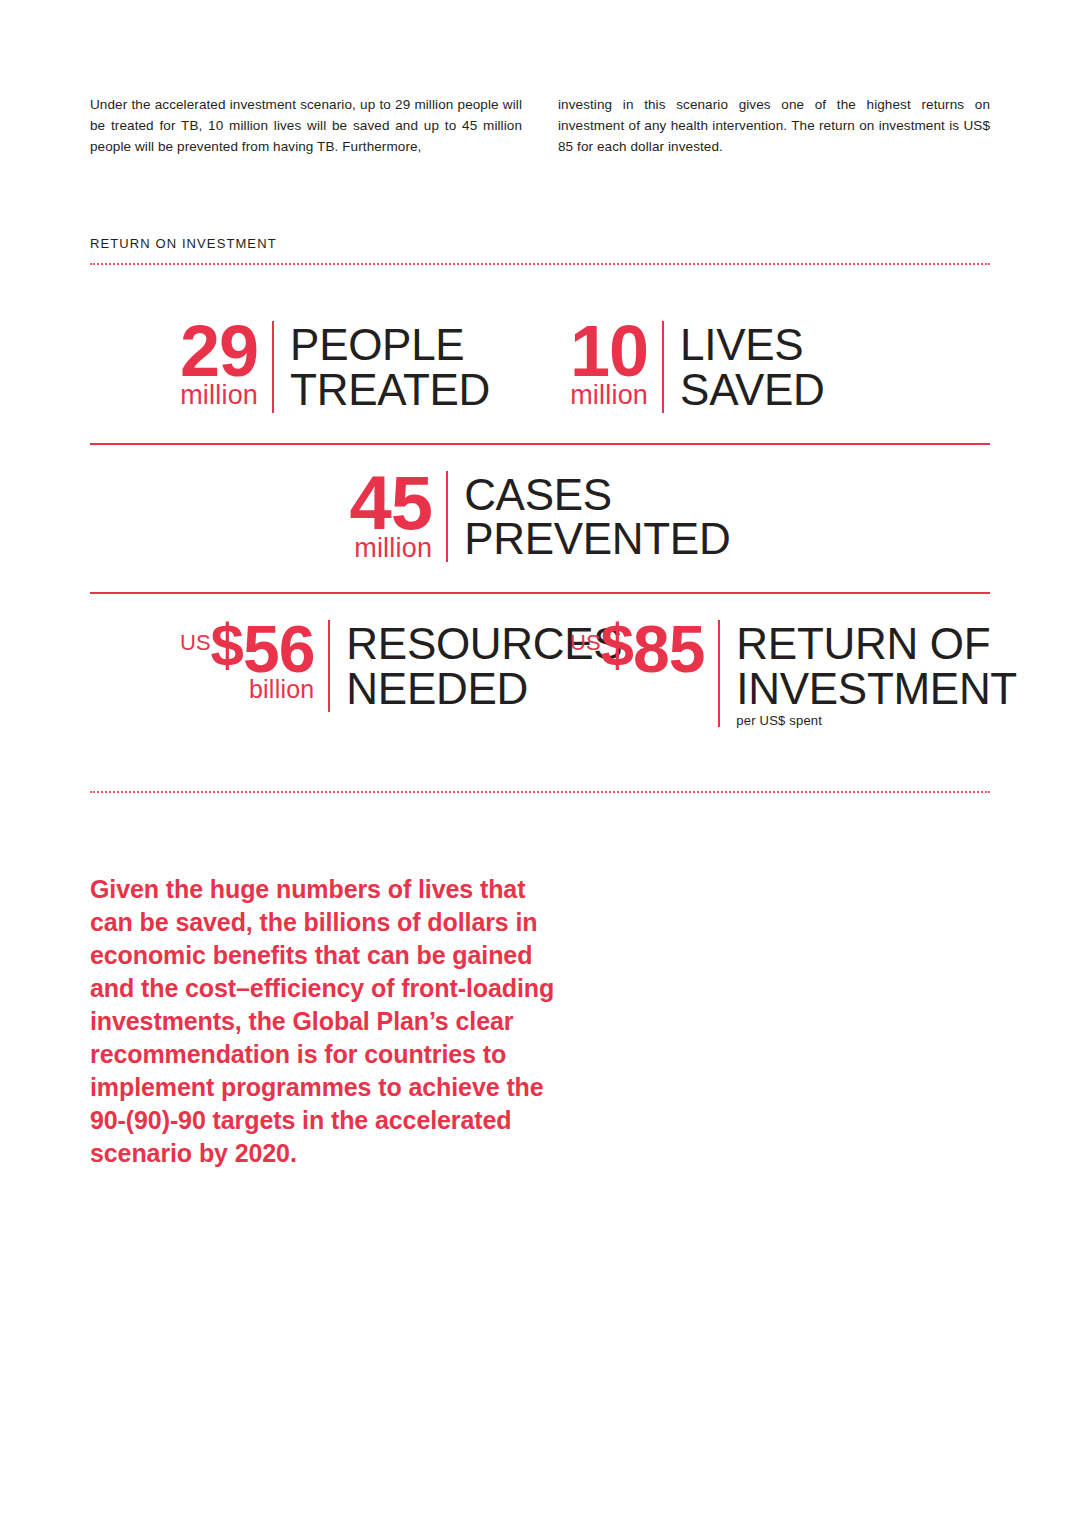Under the accelerated investment scenario, up to 29 million people will be treated for TB, 10 million lives will be saved and up to 45 million people will be prevented from having TB. Furthermore,
investing in this scenario gives one of the highest returns on investment of any health intervention. The return on investment is US$ 85 for each dollar invested.
RETURN ON INVESTMENT
29 million
PEOPLE
TREATED
10 million
LIVES
SAVED
45 million
CASES
PREVENTED
US$56 billion
RESOURCES
NEEDED
US$85
RETURN OF
INVESTMENT per US$ spent
Given the huge numbers of lives that can be saved, the billions of dollars in economic benefits that can be gained and the cost–efficiency of front-loading investments, the Global Plan’s clear recommendation is for countries to implement programmes to achieve the 90-(90)-90 targets in the accelerated scenario by 2020.